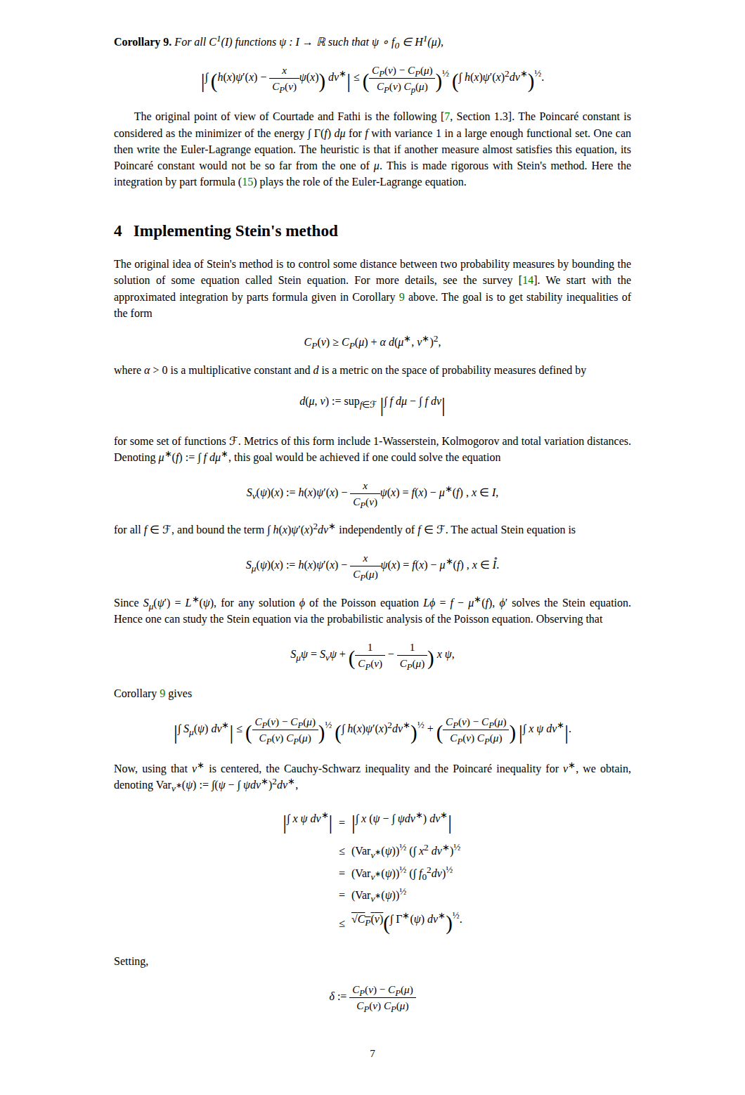Corollary 9. For all C1(I) functions ψ : I → ℝ such that ψ ∘ f0 ∈ H1(μ),
|∫ (h(x)ψ′(x) − xCP(ν) ψ(x)) dν∗| ≤ (CP(ν) − CP(μ) CP(ν) Cp(μ))½ (∫ h(x)ψ′(x)2dν∗)½.
The original point of view of Courtade and Fathi is the following [7, Section 1.3]. The Poincaré constant is considered as the minimizer of the energy ∫ Γ(f) dμ for f with variance 1 in a large enough functional set. One can then write the Euler-Lagrange equation. The heuristic is that if another measure almost satisfies this equation, its Poincaré constant would not be so far from the one of μ. This is made rigorous with Stein's method. Here the integration by part formula (15) plays the role of the Euler-Lagrange equation.
4 Implementing Stein's method
The original idea of Stein's method is to control some distance between two probability measures by bounding the solution of some equation called Stein equation. For more details, see the survey [14]. We start with the approximated integration by parts formula given in Corollary 9 above. The goal is to get stability inequalities of the form
CP(ν) ≥ CP(μ) + α d(μ∗, ν∗)2,
where α > 0 is a multiplicative constant and d is a metric on the space of probability measures defined by
d(μ, ν) := supf∈ℱ |∫ f dμ − ∫ f dν|
for some set of functions ℱ. Metrics of this form include 1-Wasserstein, Kolmogorov and total variation distances. Denoting μ∗(f) := ∫ f dμ∗, this goal would be achieved if one could solve the equation
Sν(ψ)(x) := h(x)ψ′(x) − xCP(ν) ψ(x) = f(x) − μ∗(f) , x ∈ I,
for all f ∈ ℱ, and bound the term ∫ h(x)ψ′(x)2dν∗ independently of f ∈ ℱ. The actual Stein equation is
Sμ(ψ)(x) := h(x)ψ′(x) − xCP(μ) ψ(x) = f(x) − μ∗(f) , x ∈ ∘I.
Since Sμ(ψ′) = L∗(ψ), for any solution ϕ of the Poisson equation Lϕ = f − μ∗(f), ϕ′ solves the Stein equation. Hence one can study the Stein equation via the probabilistic analysis of the Poisson equation. Observing that
Sμψ = Sνψ + (1 CP(ν) − 1 CP(μ)) x ψ,
Corollary 9 gives
|∫ Sμ(ψ) dν∗| ≤ (CP(ν) − CP(μ) CP(ν) CP(μ))½ (∫ h(x)ψ′(x)2dν∗)½ + (CP(ν) − CP(μ) CP(ν) CP(μ)) |∫ x ψ dν∗|.
Now, using that ν∗ is centered, the Cauchy-Schwarz inequality and the Poincaré inequality for ν∗, we obtain, denoting Varν∗(ψ) := ∫(ψ − ∫ ψdν∗)2dν∗,
| / ∫ x ψ dν ∗ / | = | / ∫ x ( ψ − ∫ ψdν ∗ ) dν ∗ / |
| | ≤ | (Var ν ∗ ( ψ )) ½ (∫ x 2 dν ∗ ) ½ |
| | = | (Var ν ∗ ( ψ )) ½ (∫ f 0 2 dν ) ½ |
| | = | (Var ν ∗ ( ψ )) ½ |
| | ≤ | √ C P ( ν ) ( ∫ Γ ∗ ( ψ ) dν ∗ ) ½ . |
Setting,
δ := CP(ν) − CP(μ) CP(ν) CP(μ)
7